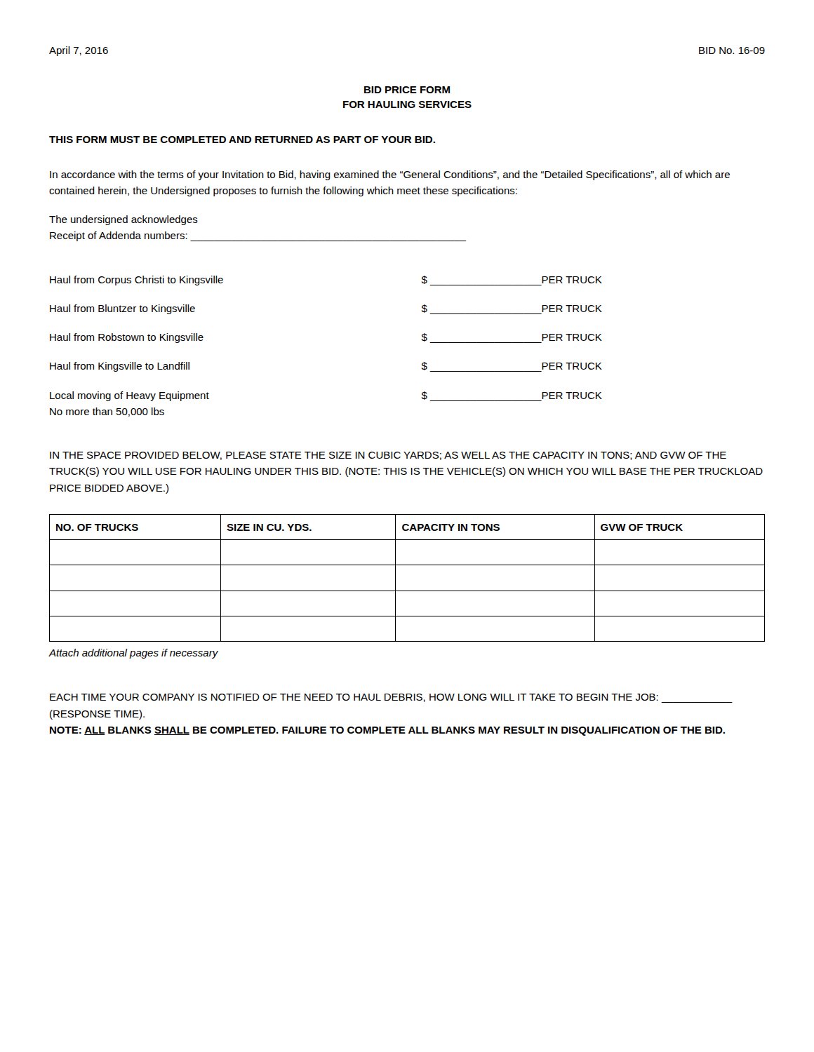April 7, 2016 BID No. 16-09
BID PRICE FORM
FOR HAULING SERVICES
THIS FORM MUST BE COMPLETED AND RETURNED AS PART OF YOUR BID.
In accordance with the terms of your Invitation to Bid, having examined the “General Conditions”, and the “Detailed Specifications”, all of which are contained herein, the Undersigned proposes to furnish the following which meet these specifications:
The undersigned acknowledges
Receipt of Addenda numbers: _______________________________________________
| Haul from Corpus Christi to Kingsville | $ ___________________PER TRUCK |
| Haul from Bluntzer to Kingsville | $ ___________________PER TRUCK |
| Haul from Robstown to Kingsville | $ ___________________PER TRUCK |
| Haul from Kingsville to Landfill | $ ___________________PER TRUCK |
| Local moving of Heavy Equipment No more than 50,000 lbs | $ ___________________PER TRUCK |
IN THE SPACE PROVIDED BELOW, PLEASE STATE THE SIZE IN CUBIC YARDS; AS WELL AS THE CAPACITY IN TONS; AND GVW OF THE TRUCK(S) YOU WILL USE FOR HAULING UNDER THIS BID. (NOTE: THIS IS THE VEHICLE(S) ON WHICH YOU WILL BASE THE PER TRUCKLOAD PRICE BIDDED ABOVE.)
| NO. OF TRUCKS | SIZE IN CU. YDS. | CAPACITY IN TONS | GVW OF TRUCK |
| --- | --- | --- | --- |
Attach additional pages if necessary
EACH TIME YOUR COMPANY IS NOTIFIED OF THE NEED TO HAUL DEBRIS, HOW LONG WILL IT TAKE TO BEGIN THE JOB: ____________ (RESPONSE TIME).
NOTE: ALL BLANKS SHALL BE COMPLETED. FAILURE TO COMPLETE ALL BLANKS MAY RESULT IN DISQUALIFICATION OF THE BID.